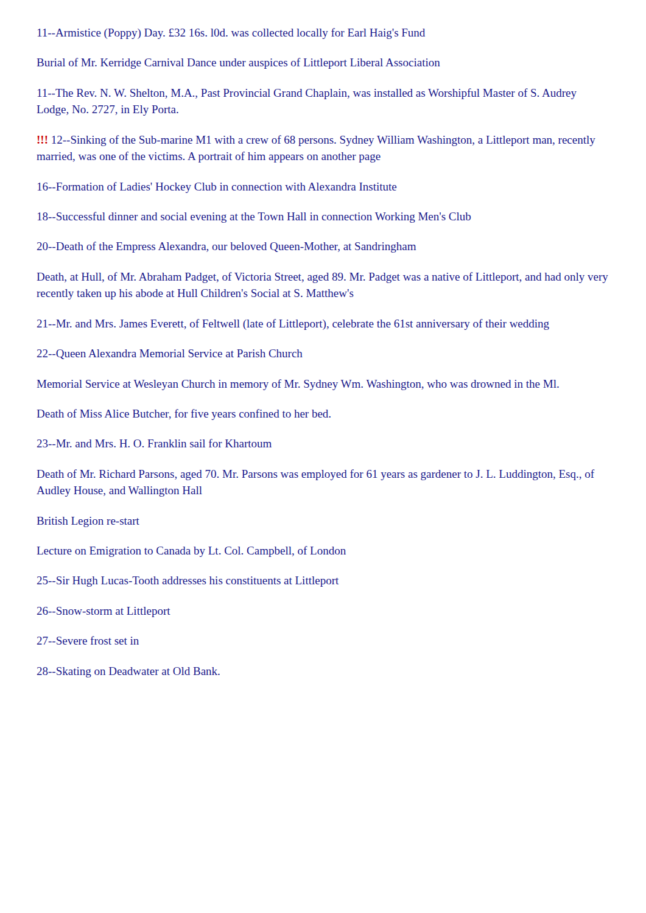11--Armistice (Poppy) Day. £32 16s. l0d. was collected locally for Earl Haig's Fund
Burial of Mr. Kerridge Carnival Dance under auspices of Littleport Liberal Association
11--The Rev. N. W. Shelton, M.A., Past Provincial Grand Chaplain, was installed as Worshipful Master of S. Audrey Lodge, No. 2727, in Ely Porta.
!!! 12--Sinking of the Sub-marine M1 with a crew of 68 persons. Sydney William Washington, a Littleport man, recently married, was one of the victims. A portrait of him appears on another page
16--Formation of Ladies' Hockey Club in connection with Alexandra Institute
18--Successful dinner and social evening at the Town Hall in connection Working Men's Club
20--Death of the Empress Alexandra, our beloved Queen-Mother, at Sandringham
Death, at Hull, of Mr. Abraham Padget, of Victoria Street, aged 89. Mr. Padget was a native of Littleport, and had only very recently taken up his abode at Hull Children's Social at S. Matthew's
21--Mr. and Mrs. James Everett, of Feltwell (late of Littleport), celebrate the 61st anniversary of their wedding
22--Queen Alexandra Memorial Service at Parish Church
Memorial Service at Wesleyan Church in memory of Mr. Sydney Wm. Washington, who was drowned in the Ml.
Death of Miss Alice Butcher, for five years confined to her bed.
23--Mr. and Mrs. H. O. Franklin sail for Khartoum
Death of Mr. Richard Parsons, aged 70. Mr. Parsons was employed for 61 years as gardener to J. L. Luddington, Esq., of Audley House, and Wallington Hall
British Legion re-start
Lecture on Emigration to Canada by Lt. Col. Campbell, of London
25--Sir Hugh Lucas-Tooth addresses his constituents at Littleport
26--Snow-storm at Littleport
27--Severe frost set in
28--Skating on Deadwater at Old Bank.